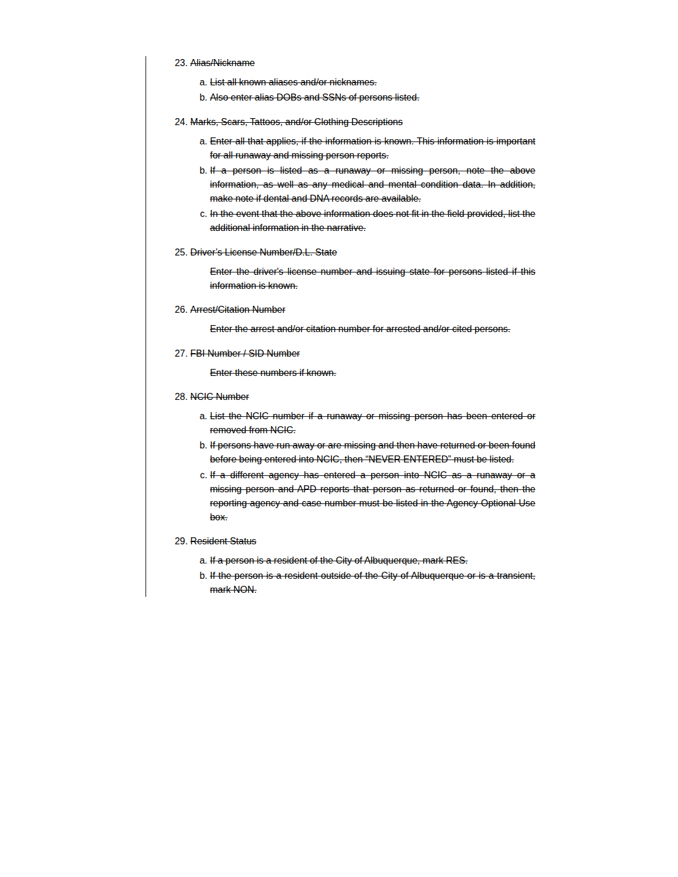Alias/Nickname
List all known aliases and/or nicknames.
Also enter alias DOBs and SSNs of persons listed.
Marks, Scars, Tattoos, and/or Clothing Descriptions
Enter all that applies, if the information is known. This information is important for all runaway and missing person reports.
If a person is listed as a runaway or missing person, note the above information, as well as any medical and mental condition data. In addition, make note if dental and DNA records are available.
In the event that the above information does not fit in the field provided, list the additional information in the narrative.
Driver’s License Number/D.L. State
Enter the driver's license number and issuing state for persons listed if this information is known.
Arrest/Citation Number
Enter the arrest and/or citation number for arrested and/or cited persons.
FBI Number / SID Number
Enter these numbers if known.
NCIC Number
List the NCIC number if a runaway or missing person has been entered or removed from NCIC.
If persons have run away or are missing and then have returned or been found before being entered into NCIC, then “NEVER ENTERED” must be listed.
If a different agency has entered a person into NCIC as a runaway or a missing person and APD reports that person as returned or found, then the reporting agency and case number must be listed in the Agency Optional Use box.
Resident Status
If a person is a resident of the City of Albuquerque, mark RES.
If the person is a resident outside of the City of Albuquerque or is a transient, mark NON.